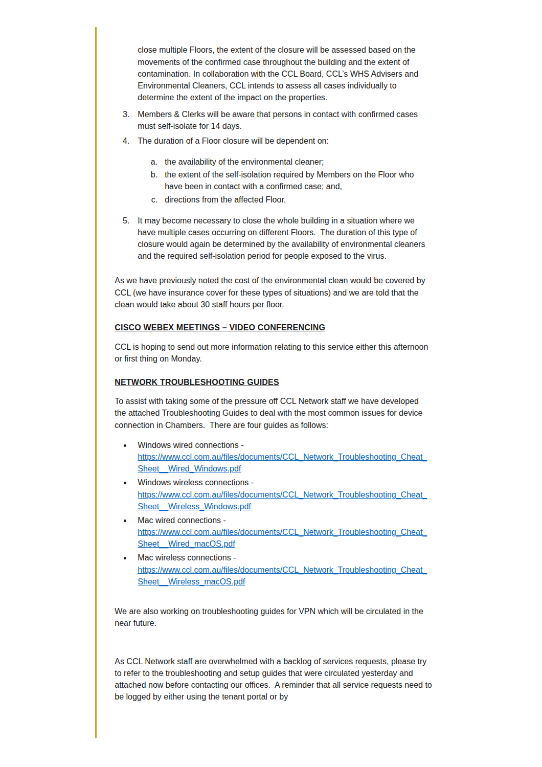close multiple Floors, the extent of the closure will be assessed based on the movements of the confirmed case throughout the building and the extent of contamination. In collaboration with the CCL Board, CCL’s WHS Advisers and Environmental Cleaners, CCL intends to assess all cases individually to determine the extent of the impact on the properties.
Members & Clerks will be aware that persons in contact with confirmed cases must self-isolate for 14 days.
The duration of a Floor closure will be dependent on:
the availability of the environmental cleaner;
the extent of the self-isolation required by Members on the Floor who have been in contact with a confirmed case; and,
directions from the affected Floor.
It may become necessary to close the whole building in a situation where we have multiple cases occurring on different Floors. The duration of this type of closure would again be determined by the availability of environmental cleaners and the required self-isolation period for people exposed to the virus.
As we have previously noted the cost of the environmental clean would be covered by CCL (we have insurance cover for these types of situations) and we are told that the clean would take about 30 staff hours per floor.
CISCO WEBEX MEETINGS – VIDEO CONFERENCING
CCL is hoping to send out more information relating to this service either this afternoon or first thing on Monday.
NETWORK TROUBLESHOOTING GUIDES
To assist with taking some of the pressure off CCL Network staff we have developed the attached Troubleshooting Guides to deal with the most common issues for device connection in Chambers. There are four guides as follows:
Windows wired connections -
https://www.ccl.com.au/files/documents/CCL_Network_Troubleshooting_Cheat_Sheet__Wired_Windows.pdf
Windows wireless connections -
https://www.ccl.com.au/files/documents/CCL_Network_Troubleshooting_Cheat_Sheet__Wireless_Windows.pdf
Mac wired connections -
https://www.ccl.com.au/files/documents/CCL_Network_Troubleshooting_Cheat_Sheet__Wired_macOS.pdf
Mac wireless connections -
https://www.ccl.com.au/files/documents/CCL_Network_Troubleshooting_Cheat_Sheet__Wireless_macOS.pdf
We are also working on troubleshooting guides for VPN which will be circulated in the near future.
As CCL Network staff are overwhelmed with a backlog of services requests, please try to refer to the troubleshooting and setup guides that were circulated yesterday and attached now before contacting our offices. A reminder that all service requests need to be logged by either using the tenant portal or by